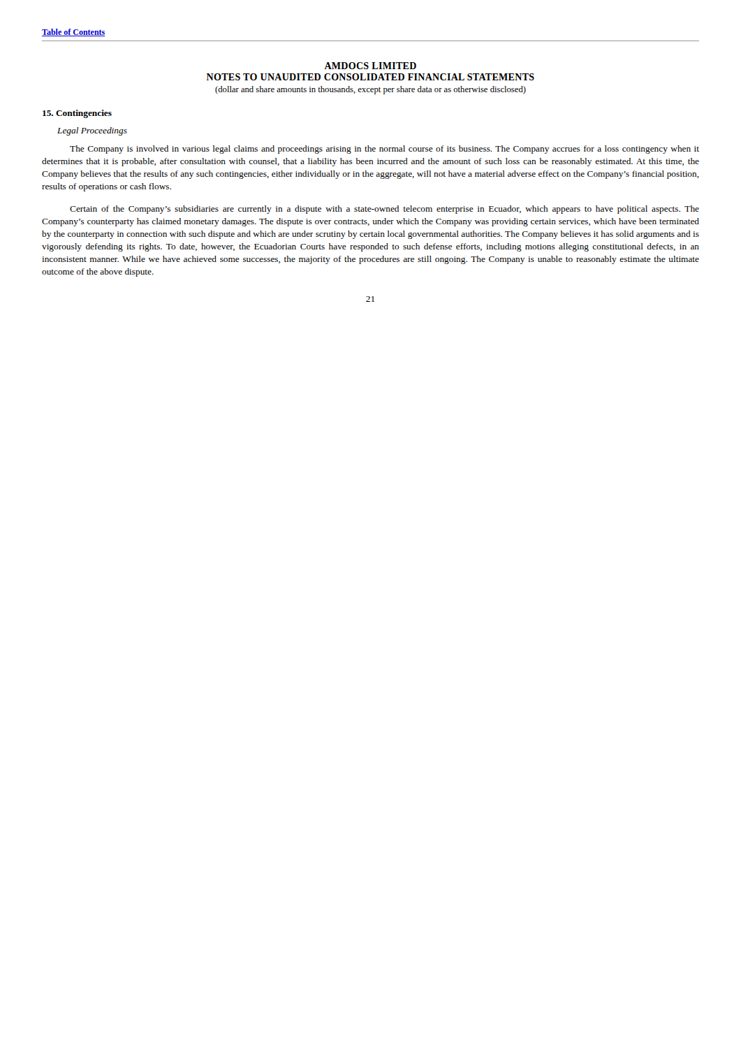Table of Contents
AMDOCS LIMITED
NOTES TO UNAUDITED CONSOLIDATED FINANCIAL STATEMENTS
(dollar and share amounts in thousands, except per share data or as otherwise disclosed)
15. Contingencies
Legal Proceedings
The Company is involved in various legal claims and proceedings arising in the normal course of its business. The Company accrues for a loss contingency when it determines that it is probable, after consultation with counsel, that a liability has been incurred and the amount of such loss can be reasonably estimated. At this time, the Company believes that the results of any such contingencies, either individually or in the aggregate, will not have a material adverse effect on the Company’s financial position, results of operations or cash flows.
Certain of the Company’s subsidiaries are currently in a dispute with a state-owned telecom enterprise in Ecuador, which appears to have political aspects. The Company’s counterparty has claimed monetary damages. The dispute is over contracts, under which the Company was providing certain services, which have been terminated by the counterparty in connection with such dispute and which are under scrutiny by certain local governmental authorities. The Company believes it has solid arguments and is vigorously defending its rights. To date, however, the Ecuadorian Courts have responded to such defense efforts, including motions alleging constitutional defects, in an inconsistent manner. While we have achieved some successes, the majority of the procedures are still ongoing. The Company is unable to reasonably estimate the ultimate outcome of the above dispute.
21